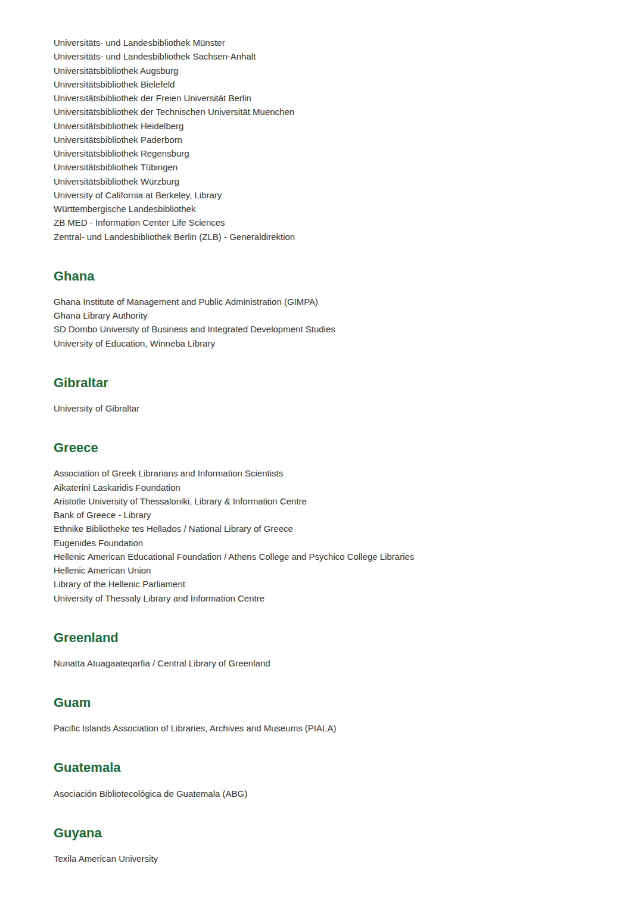Universitäts- und Landesbibliothek Münster
Universitäts- und Landesbibliothek Sachsen-Anhalt
Universitätsbibliothek Augsburg
Universitätsbibliothek Bielefeld
Universitätsbibliothek der Freien Universität Berlin
Universitätsbibliothek der Technischen Universität Muenchen
Universitätsbibliothek Heidelberg
Universitätsbibliothek Paderborn
Universitätsbibliothek Regensburg
Universitätsbibliothek Tübingen
Universitätsbibliothek Würzburg
University of California at Berkeley, Library
Württembergische Landesbibliothek
ZB MED - Information Center Life Sciences
Zentral- und Landesbibliothek Berlin (ZLB) - Generaldirektion
Ghana
Ghana Institute of Management and Public Administration (GIMPA)
Ghana Library Authority
SD Dombo University of Business and Integrated Development Studies
University of Education, Winneba Library
Gibraltar
University of Gibraltar
Greece
Association of Greek Librarians and Information Scientists
Aikaterini Laskaridis Foundation
Aristotle University of Thessaloniki, Library & Information Centre
Bank of Greece - Library
Ethnike Bibliotheke tes Hellados / National Library of Greece
Eugenides Foundation
Hellenic American Educational Foundation / Athens College and Psychico College Libraries
Hellenic American Union
Library of the Hellenic Parliament
University of Thessaly Library and Information Centre
Greenland
Nunatta Atuagaateqarfia / Central Library of Greenland
Guam
Pacific Islands Association of Libraries, Archives and Museums (PIALA)
Guatemala
Asociación Bibliotecológica de Guatemala (ABG)
Guyana
Texila American University